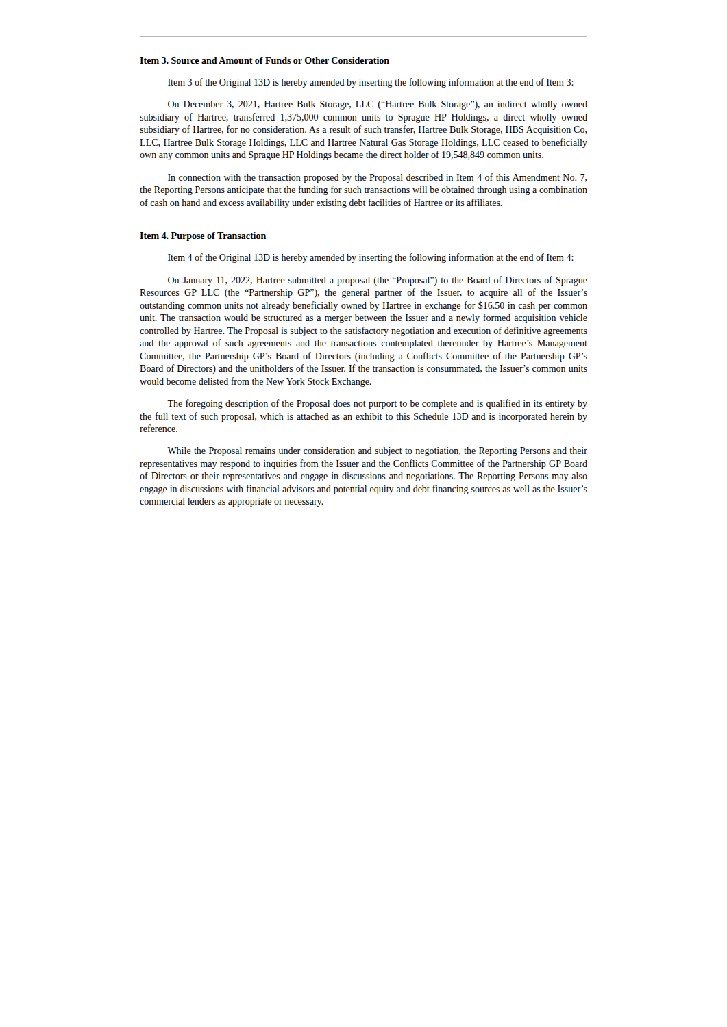Item 3. Source and Amount of Funds or Other Consideration
Item 3 of the Original 13D is hereby amended by inserting the following information at the end of Item 3:
On December 3, 2021, Hartree Bulk Storage, LLC (“Hartree Bulk Storage”), an indirect wholly owned subsidiary of Hartree, transferred 1,375,000 common units to Sprague HP Holdings, a direct wholly owned subsidiary of Hartree, for no consideration. As a result of such transfer, Hartree Bulk Storage, HBS Acquisition Co, LLC, Hartree Bulk Storage Holdings, LLC and Hartree Natural Gas Storage Holdings, LLC ceased to beneficially own any common units and Sprague HP Holdings became the direct holder of 19,548,849 common units.
In connection with the transaction proposed by the Proposal described in Item 4 of this Amendment No. 7, the Reporting Persons anticipate that the funding for such transactions will be obtained through using a combination of cash on hand and excess availability under existing debt facilities of Hartree or its affiliates.
Item 4. Purpose of Transaction
Item 4 of the Original 13D is hereby amended by inserting the following information at the end of Item 4:
On January 11, 2022, Hartree submitted a proposal (the “Proposal”) to the Board of Directors of Sprague Resources GP LLC (the “Partnership GP”), the general partner of the Issuer, to acquire all of the Issuer’s outstanding common units not already beneficially owned by Hartree in exchange for $16.50 in cash per common unit. The transaction would be structured as a merger between the Issuer and a newly formed acquisition vehicle controlled by Hartree. The Proposal is subject to the satisfactory negotiation and execution of definitive agreements and the approval of such agreements and the transactions contemplated thereunder by Hartree’s Management Committee, the Partnership GP’s Board of Directors (including a Conflicts Committee of the Partnership GP’s Board of Directors) and the unitholders of the Issuer. If the transaction is consummated, the Issuer’s common units would become delisted from the New York Stock Exchange.
The foregoing description of the Proposal does not purport to be complete and is qualified in its entirety by the full text of such proposal, which is attached as an exhibit to this Schedule 13D and is incorporated herein by reference.
While the Proposal remains under consideration and subject to negotiation, the Reporting Persons and their representatives may respond to inquiries from the Issuer and the Conflicts Committee of the Partnership GP Board of Directors or their representatives and engage in discussions and negotiations. The Reporting Persons may also engage in discussions with financial advisors and potential equity and debt financing sources as well as the Issuer’s commercial lenders as appropriate or necessary.